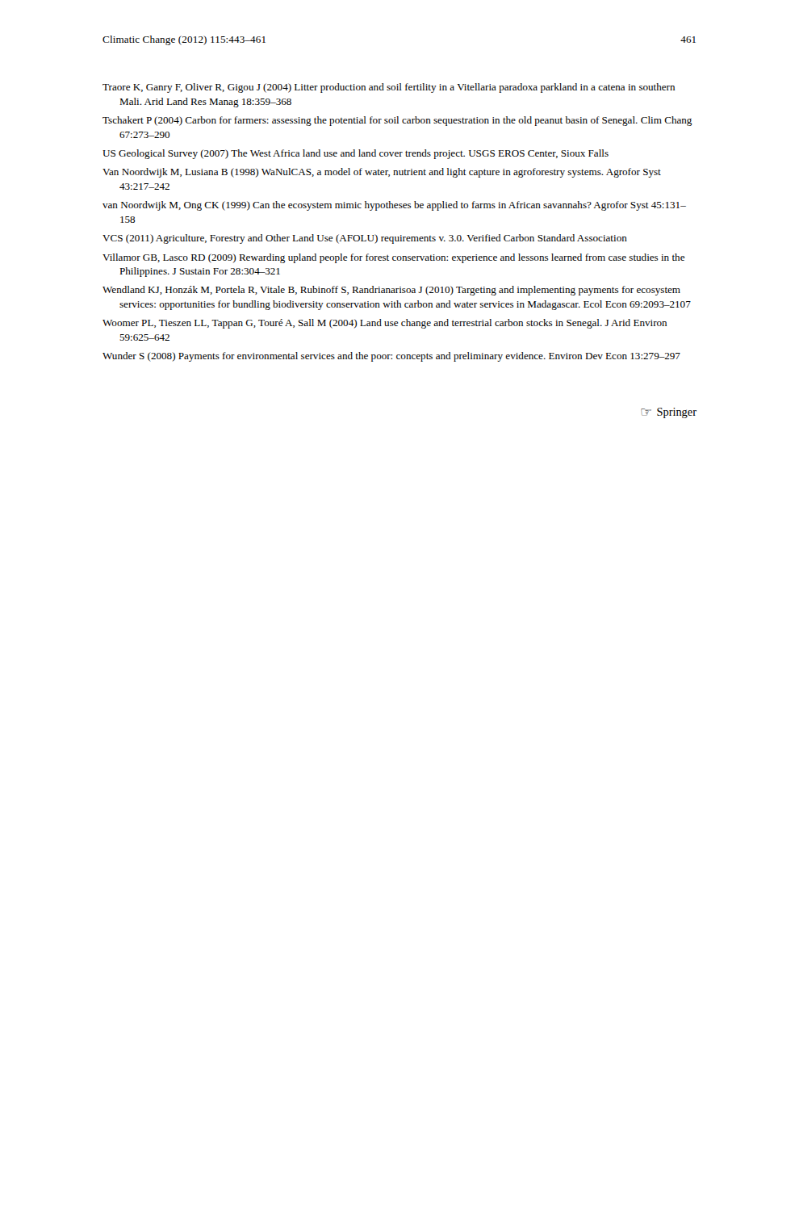Climatic Change (2012) 115:443–461 461
References
Traore K, Ganry F, Oliver R, Gigou J (2004) Litter production and soil fertility in a Vitellaria paradoxa parkland in a catena in southern Mali. Arid Land Res Manag 18:359–368
Tschakert P (2004) Carbon for farmers: assessing the potential for soil carbon sequestration in the old peanut basin of Senegal. Clim Chang 67:273–290
US Geological Survey (2007) The West Africa land use and land cover trends project. USGS EROS Center, Sioux Falls
Van Noordwijk M, Lusiana B (1998) WaNulCAS, a model of water, nutrient and light capture in agroforestry systems. Agrofor Syst 43:217–242
van Noordwijk M, Ong CK (1999) Can the ecosystem mimic hypotheses be applied to farms in African savannahs? Agrofor Syst 45:131–158
VCS (2011) Agriculture, Forestry and Other Land Use (AFOLU) requirements v. 3.0. Verified Carbon Standard Association
Villamor GB, Lasco RD (2009) Rewarding upland people for forest conservation: experience and lessons learned from case studies in the Philippines. J Sustain For 28:304–321
Wendland KJ, Honzák M, Portela R, Vitale B, Rubinoff S, Randrianarisoa J (2010) Targeting and implementing payments for ecosystem services: opportunities for bundling biodiversity conservation with carbon and water services in Madagascar. Ecol Econ 69:2093–2107
Woomer PL, Tieszen LL, Tappan G, Touré A, Sall M (2004) Land use change and terrestrial carbon stocks in Senegal. J Arid Environ 59:625–642
Wunder S (2008) Payments for environmental services and the poor: concepts and preliminary evidence. Environ Dev Econ 13:279–297
☞ Springer